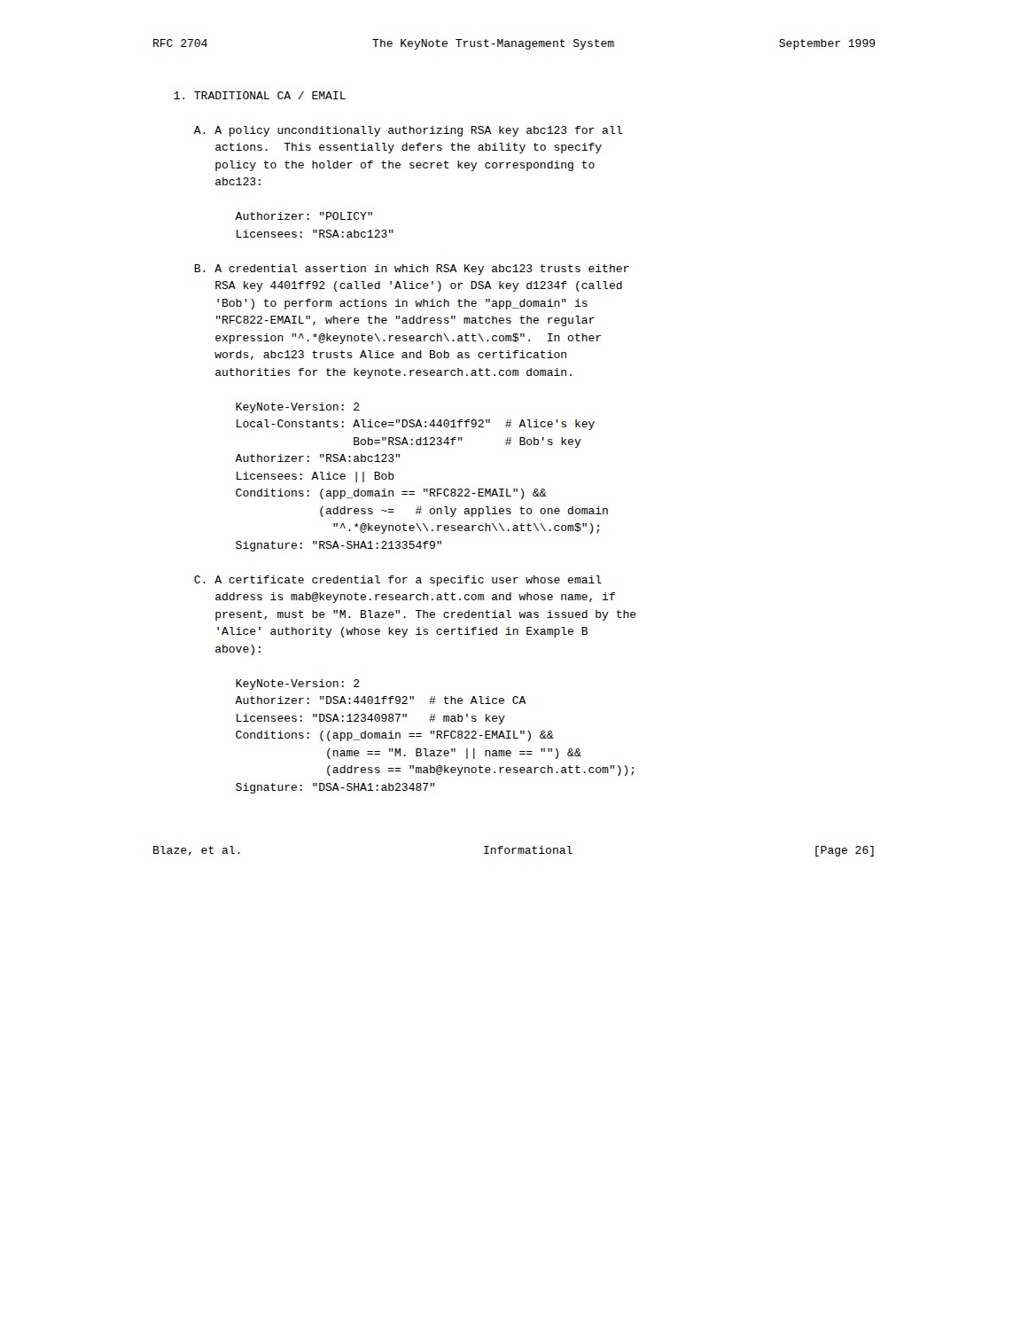RFC 2704 The KeyNote Trust-Management System September 1999
   1. TRADITIONAL CA / EMAIL

      A. A policy unconditionally authorizing RSA key abc123 for all
         actions.  This essentially defers the ability to specify
         policy to the holder of the secret key corresponding to
         abc123:

            Authorizer: "POLICY"
            Licensees: "RSA:abc123"

      B. A credential assertion in which RSA Key abc123 trusts either
         RSA key 4401ff92 (called 'Alice') or DSA key d1234f (called
         'Bob') to perform actions in which the "app_domain" is
         "RFC822-EMAIL", where the "address" matches the regular
         expression "^.*@keynote\.research\.att\.com$".  In other
         words, abc123 trusts Alice and Bob as certification
         authorities for the keynote.research.att.com domain.

            KeyNote-Version: 2
            Local-Constants: Alice="DSA:4401ff92"  # Alice's key
                             Bob="RSA:d1234f"      # Bob's key
            Authorizer: "RSA:abc123"
            Licensees: Alice || Bob
            Conditions: (app_domain == "RFC822-EMAIL") &&
                        (address ~=   # only applies to one domain
                          "^.*@keynote\\.research\\.att\\.com$");
            Signature: "RSA-SHA1:213354f9"

      C. A certificate credential for a specific user whose email
         address is mab@keynote.research.att.com and whose name, if
         present, must be "M. Blaze". The credential was issued by the
         'Alice' authority (whose key is certified in Example B
         above):

            KeyNote-Version: 2
            Authorizer: "DSA:4401ff92"  # the Alice CA
            Licensees: "DSA:12340987"   # mab's key
            Conditions: ((app_domain == "RFC822-EMAIL") &&
                         (name == "M. Blaze" || name == "") &&
                         (address == "mab@keynote.research.att.com"));
            Signature: "DSA-SHA1:ab23487"
Blaze, et al. Informational [Page 26]